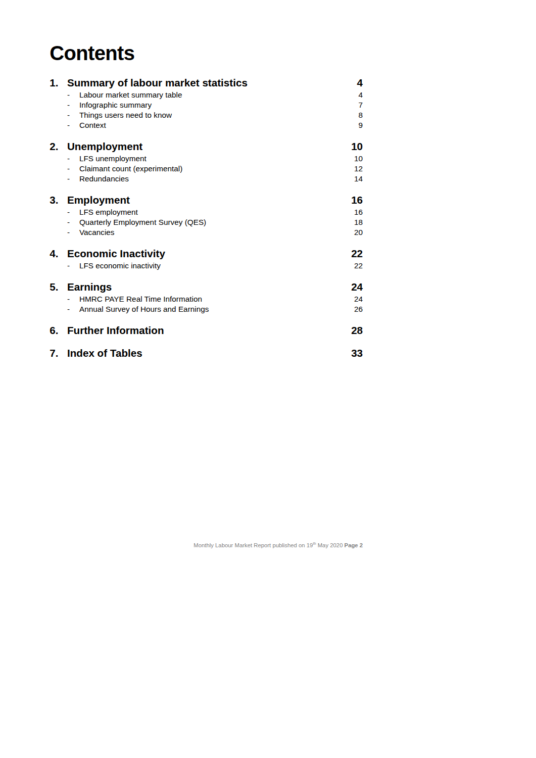Contents
1. Summary of labour market statistics 4
-Labour market summary table 4
-Infographic summary 7
-Things users need to know 8
-Context 9
2. Unemployment 10
-LFS unemployment 10
-Claimant count (experimental) 12
-Redundancies 14
3. Employment 16
-LFS employment 16
-Quarterly Employment Survey (QES) 18
-Vacancies 20
4. Economic Inactivity 22
-LFS economic inactivity 22
5. Earnings 24
-HMRC PAYE Real Time Information 24
-Annual Survey of Hours and Earnings 26
6. Further Information 28
7. Index of Tables 33
Monthly Labour Market Report published on 19th May 2020 Page 2